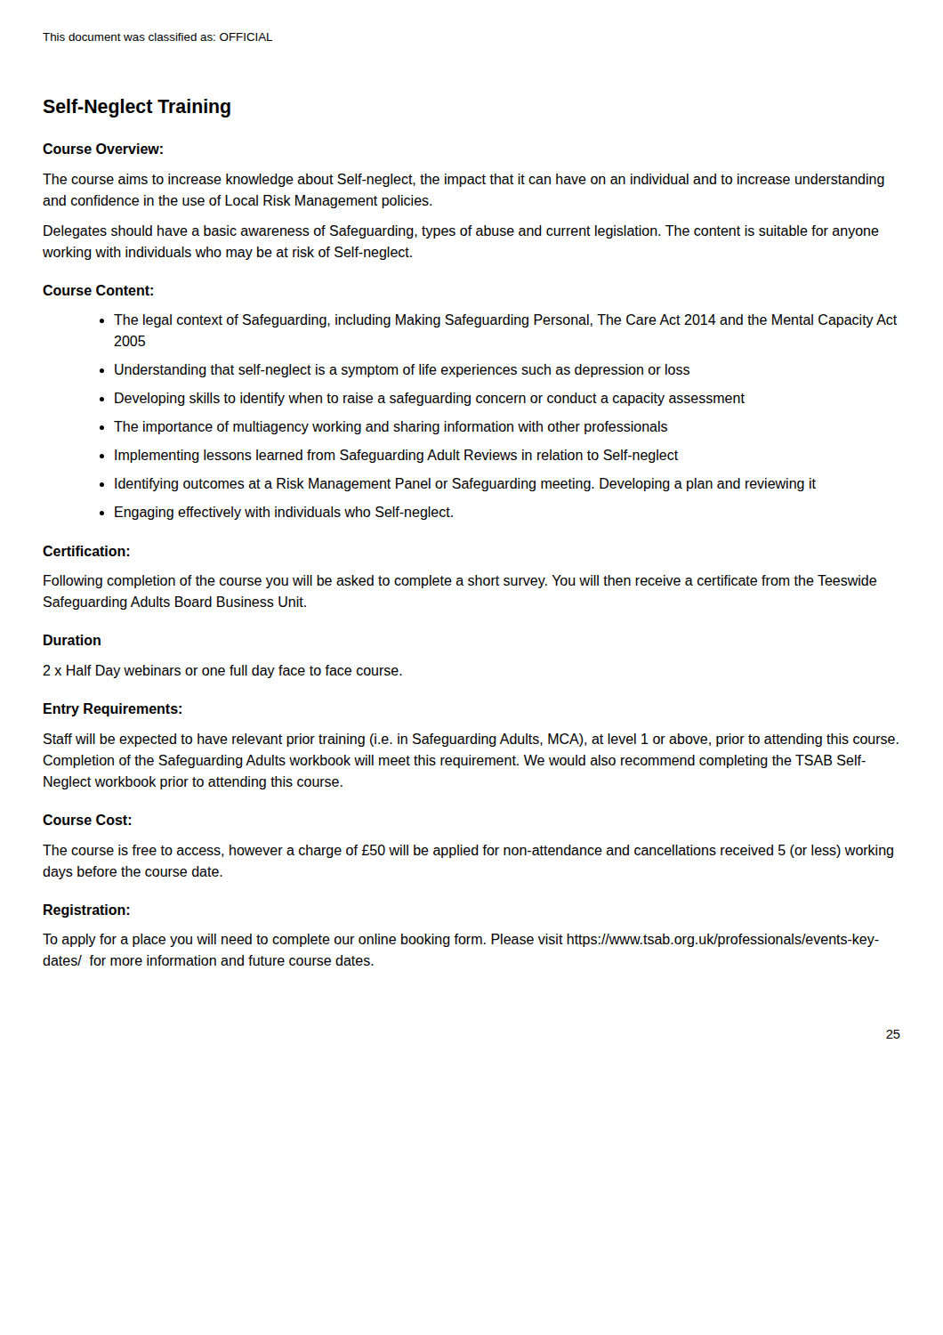This document was classified as: OFFICIAL
Self-Neglect Training
Course Overview:
The course aims to increase knowledge about Self-neglect, the impact that it can have on an individual and to increase understanding and confidence in the use of Local Risk Management policies.
Delegates should have a basic awareness of Safeguarding, types of abuse and current legislation. The content is suitable for anyone working with individuals who may be at risk of Self-neglect.
Course Content:
The legal context of Safeguarding, including Making Safeguarding Personal, The Care Act 2014 and the Mental Capacity Act 2005
Understanding that self-neglect is a symptom of life experiences such as depression or loss
Developing skills to identify when to raise a safeguarding concern or conduct a capacity assessment
The importance of multiagency working and sharing information with other professionals
Implementing lessons learned from Safeguarding Adult Reviews in relation to Self-neglect
Identifying outcomes at a Risk Management Panel or Safeguarding meeting. Developing a plan and reviewing it
Engaging effectively with individuals who Self-neglect.
Certification:
Following completion of the course you will be asked to complete a short survey. You will then receive a certificate from the Teeswide Safeguarding Adults Board Business Unit.
Duration
2 x Half Day webinars or one full day face to face course.
Entry Requirements:
Staff will be expected to have relevant prior training (i.e. in Safeguarding Adults, MCA), at level 1 or above, prior to attending this course. Completion of the Safeguarding Adults workbook will meet this requirement. We would also recommend completing the TSAB Self-Neglect workbook prior to attending this course.
Course Cost:
The course is free to access, however a charge of £50 will be applied for non-attendance and cancellations received 5 (or less) working days before the course date.
Registration:
To apply for a place you will need to complete our online booking form. Please visit https://www.tsab.org.uk/professionals/events-key-dates/ for more information and future course dates.
25